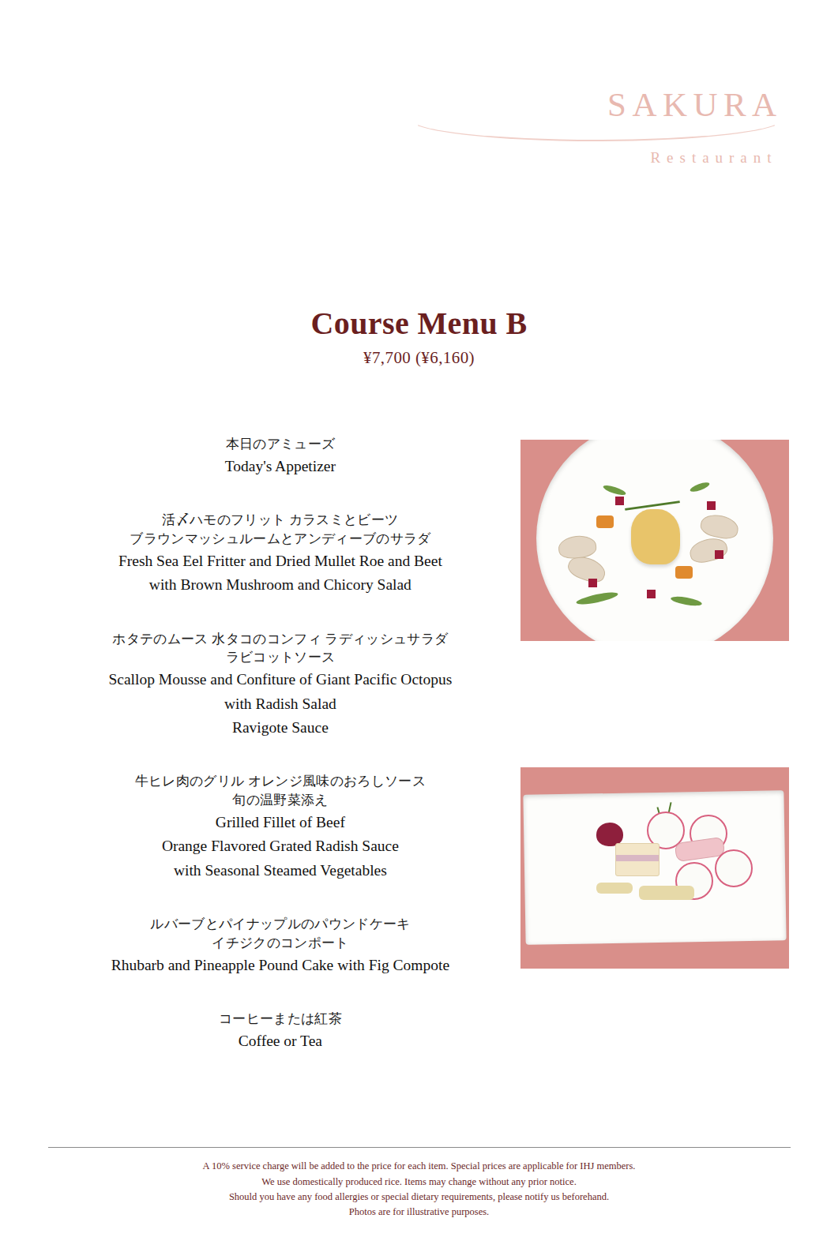Sa Ku Ra
Restaurant
Course Menu B
¥7,700 (¥6,160)
本日のアミューズ
Today's Appetizer
活〆ハモのフリット カラスミとビーツ
ブラウンマッシュルームとアンディーブのサラダ
Fresh Sea Eel Fritter and Dried Mullet Roe and Beet
with Brown Mushroom and Chicory Salad
ホタテのムース 水タコのコンフィ ラディッシュサラダ
ラビコットソース
Scallop Mousse and Confiture of Giant Pacific Octopus
with Radish Salad
Ravigote Sauce
牛ヒレ肉のグリル オレンジ風味のおろしソース
旬の温野菜添え
Grilled Fillet of Beef
Orange Flavored Grated Radish Sauce
with Seasonal Steamed Vegetables
ルバーブとパイナップルのパウンドケーキ
イチジクのコンポート
Rhubarb and Pineapple Pound Cake with Fig Compote
コーヒーまたは紅茶
Coffee or Tea
A 10% service charge will be added to the price for each item. Special prices are applicable for IHJ members.
We use domestically produced rice. Items may change without any prior notice.
Should you have any food allergies or special dietary requirements, please notify us beforehand.
Photos are for illustrative purposes.